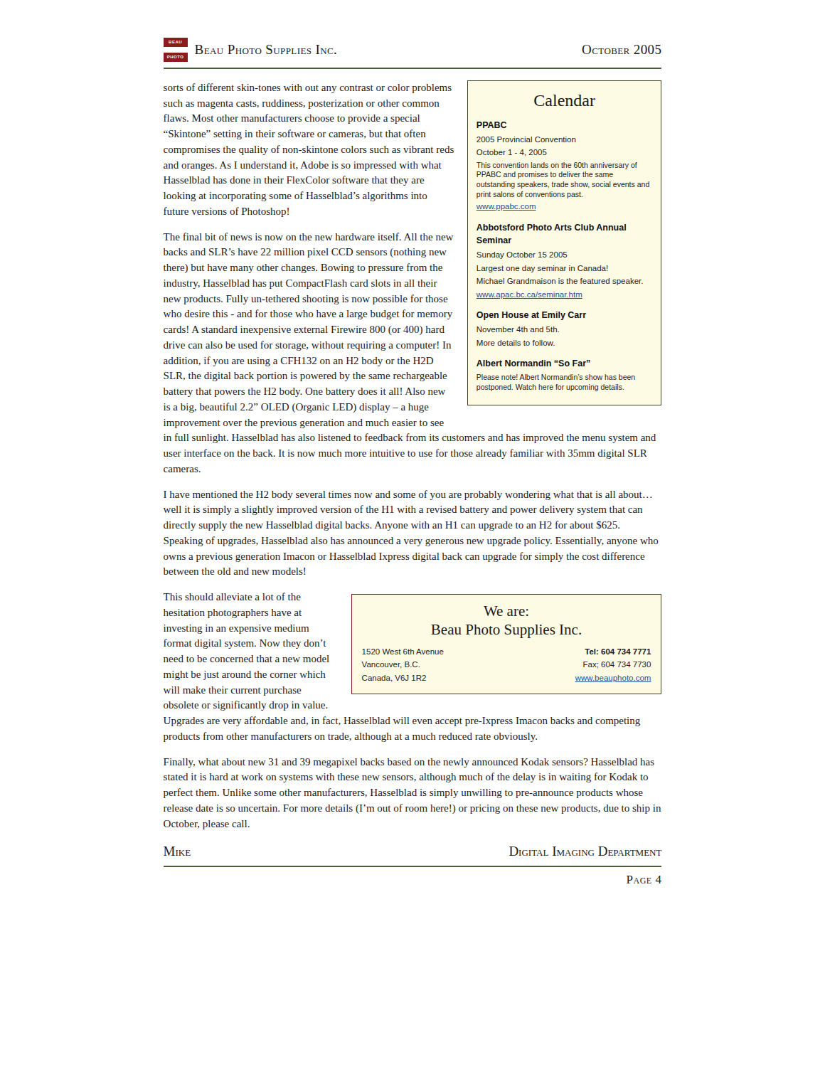BEAU PHOTO
Beau Photo Supplies Inc.
October 2005
Calendar
PPABC
2005 Provincial Convention
October 1 - 4, 2005
This convention lands on the 60th anniversary of PPABC and promises to deliver the same outstanding speakers, trade show, social events and print salons of conventions past.
www.ppabc.com
Abbotsford Photo Arts Club Annual Seminar
Sunday October 15 2005
Largest one day seminar in Canada!
Michael Grandmaison is the featured speaker.
www.apac.bc.ca/seminar.htm
Open House at Emily Carr
November 4th and 5th.
More details to follow.
Albert Normandin “So Far”
Please note! Albert Normandin’s show has been postponed. Watch here for upcoming details.
sorts of different skin-tones with out any contrast or color problems such as magenta casts, ruddiness, posterization or other common flaws. Most other manufacturers choose to provide a special “Skintone” setting in their software or cameras, but that often compromises the quality of non-skintone colors such as vibrant reds and oranges. As I understand it, Adobe is so impressed with what Hasselblad has done in their FlexColor software that they are looking at incorporating some of Hasselblad’s algorithms into future versions of Photoshop!
The final bit of news is now on the new hardware itself. All the new backs and SLR’s have 22 million pixel CCD sensors (nothing new there) but have many other changes. Bowing to pressure from the industry, Hasselblad has put CompactFlash card slots in all their new products. Fully un-tethered shooting is now possible for those who desire this - and for those who have a large budget for memory cards! A standard inexpensive external Firewire 800 (or 400) hard drive can also be used for storage, without requiring a computer! In addition, if you are using a CFH132 on an H2 body or the H2D SLR, the digital back portion is powered by the same rechargeable battery that powers the H2 body. One battery does it all! Also new is a big, beautiful 2.2” OLED (Organic LED) display – a huge improvement over the previous generation and much easier to see in full sunlight. Hasselblad has also listened to feedback from its customers and has improved the menu system and user interface on the back. It is now much more intuitive to use for those already familiar with 35mm digital SLR cameras.
I have mentioned the H2 body several times now and some of you are probably wondering what that is all about… well it is simply a slightly improved version of the H1 with a revised battery and power delivery system that can directly supply the new Hasselblad digital backs. Anyone with an H1 can upgrade to an H2 for about $625. Speaking of upgrades, Hasselblad also has announced a very generous new upgrade policy. Essentially, anyone who owns a previous generation Imacon or Hasselblad Ixpress digital back can upgrade for simply the cost difference between the old and new models!
We are:
Beau Photo Supplies Inc.
| 1520 West 6th Avenue | Tel: 604 734 7771 |
| Vancouver, B.C. | Fax; 604 734 7730 |
| Canada, V6J 1R2 | www.beauphoto.com |
This should alleviate a lot of the hesitation photographers have at investing in an expensive medium format digital system. Now they don’t need to be concerned that a new model might be just around the corner which will make their current purchase obsolete or significantly drop in value. Upgrades are very affordable and, in fact, Hasselblad will even accept pre-Ixpress Imacon backs and competing products from other manufacturers on trade, although at a much reduced rate obviously.
Finally, what about new 31 and 39 megapixel backs based on the newly announced Kodak sensors? Hasselblad has stated it is hard at work on systems with these new sensors, although much of the delay is in waiting for Kodak to perfect them. Unlike some other manufacturers, Hasselblad is simply unwilling to pre-announce products whose release date is so uncertain. For more details (I’m out of room here!) or pricing on these new products, due to ship in October, please call.
Mike
Digital Imaging Department
Page 4